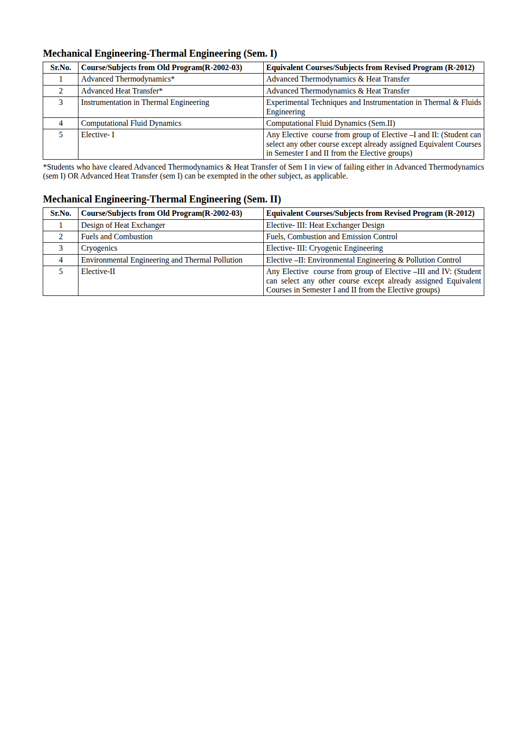Mechanical Engineering-Thermal Engineering (Sem. I)
| Sr.No. | Course/Subjects from Old Program(R-2002-03) | Equivalent Courses/Subjects from Revised Program (R-2012) |
| --- | --- | --- |
| 1 | Advanced Thermodynamics* | Advanced Thermodynamics & Heat Transfer |
| 2 | Advanced Heat Transfer* | Advanced Thermodynamics & Heat Transfer |
| 3 | Instrumentation in Thermal Engineering | Experimental Techniques and Instrumentation in Thermal & Fluids Engineering |
| 4 | Computational Fluid Dynamics | Computational Fluid Dynamics (Sem.II) |
| 5 | Elective- I | Any Elective course from group of Elective –I and II: (Student can select any other course except already assigned Equivalent Courses in Semester I and II from the Elective groups) |
*Students who have cleared Advanced Thermodynamics & Heat Transfer of Sem I in view of failing either in Advanced Thermodynamics (sem I) OR Advanced Heat Transfer (sem I) can be exempted in the other subject, as applicable.
Mechanical Engineering-Thermal Engineering (Sem. II)
| Sr.No. | Course/Subjects from Old Program(R-2002-03) | Equivalent Courses/Subjects from Revised Program (R-2012) |
| --- | --- | --- |
| 1 | Design of Heat Exchanger | Elective- III: Heat Exchanger Design |
| 2 | Fuels and Combustion | Fuels, Combustion and Emission Control |
| 3 | Cryogenics | Elective- III: Cryogenic Engineering |
| 4 | Environmental Engineering and Thermal Pollution | Elective –II: Environmental Engineering & Pollution Control |
| 5 | Elective-II | Any Elective course from group of Elective –III and IV: (Student can select any other course except already assigned Equivalent Courses in Semester I and II from the Elective groups) |